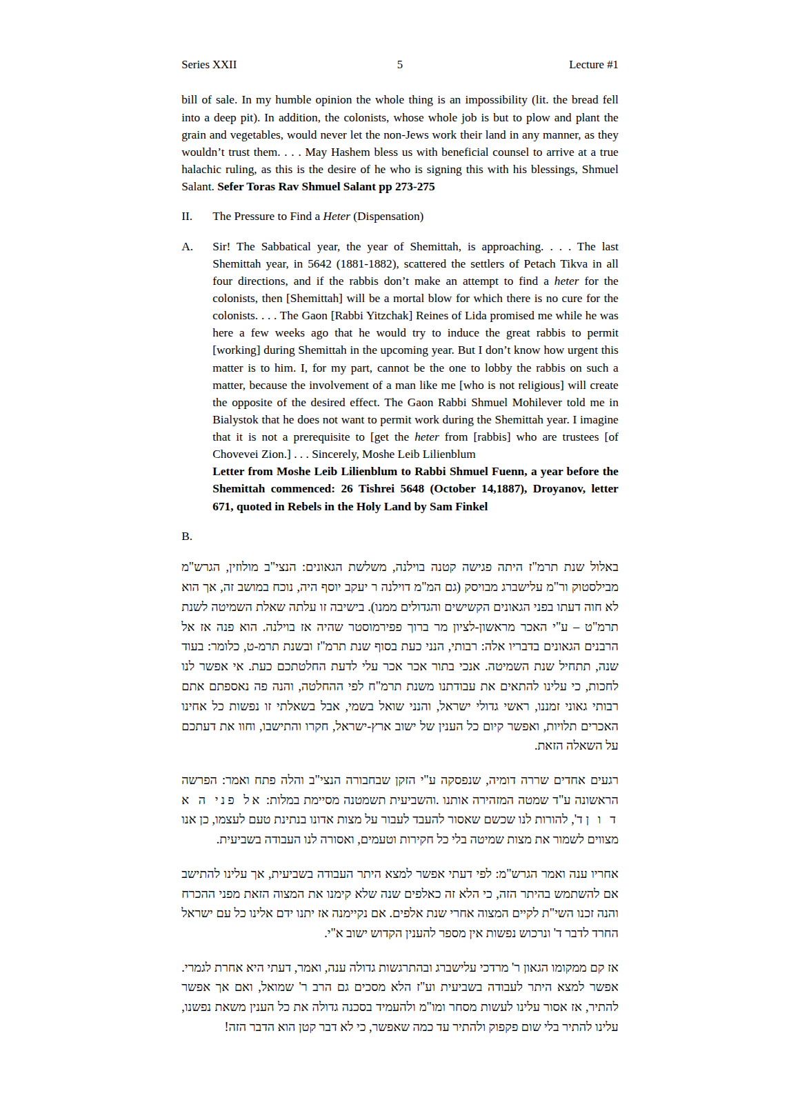Series XXII
5
Lecture #1
bill of sale. In my humble opinion the whole thing is an impossibility (lit. the bread fell into a deep pit). In addition, the colonists, whose whole job is but to plow and plant the grain and vegetables, would never let the non-Jews work their land in any manner, as they wouldn’t trust them. . . . May Hashem bless us with beneficial counsel to arrive at a true halachic ruling, as this is the desire of he who is signing this with his blessings, Shmuel Salant. Sefer Toras Rav Shmuel Salant pp 273-275
II.
The Pressure to Find a Heter (Dispensation)
A.
Sir! The Sabbatical year, the year of Shemittah, is approaching. . . . The last Shemittah year, in 5642 (1881-1882), scattered the settlers of Petach Tikva in all four directions, and if the rabbis don’t make an attempt to find a heter for the colonists, then [Shemittah] will be a mortal blow for which there is no cure for the colonists. . . . The Gaon [Rabbi Yitzchak] Reines of Lida promised me while he was here a few weeks ago that he would try to induce the great rabbis to permit [working] during Shemittah in the upcoming year. But I don’t know how urgent this matter is to him. I, for my part, cannot be the one to lobby the rabbis on such a matter, because the involvement of a man like me [who is not religious] will create the opposite of the desired effect. The Gaon Rabbi Shmuel Mohilever told me in Bialystok that he does not want to permit work during the Shemittah year. I imagine that it is not a prerequisite to [get the heter from [rabbis] who are trustees [of Chovevei Zion.] . . . Sincerely, Moshe Leib Lilienblum
Letter from Moshe Leib Lilienblum to Rabbi Shmuel Fuenn, a year before the Shemittah commenced: 26 Tishrei 5648 (October 14,1887), Droyanov, letter 671, quoted in Rebels in the Holy Land by Sam Finkel
B.
באלול שנת תרמ"ז היתה פגישה קטנה בוילנה, משלשת הגאונים: הנצי"ב מולוזין, הגרש"מ מבילסטוק ור"מ עלישברג מבויסק (גם המ"מ דוילנה ר יעקב יוסף היה, נוכח במושב זה, אך הוא לא חוה דעתו בפני הגאונים הקשישים והגדולים ממנו). בישיבה זו עלתה שאלת השמיטה לשנת תרמ"ט – ע"י האכר מראשון-לציון מר ברוך פפירמוסטר שהיה אז בוילנה. הוא פנה אז אל הרבנים הגאונים בדבריו אלה: רבותי, הנני כעת בסוף שנת תרמ"ז ובשנת תרמ-ט, כלומר: בעוד שנה, תתחיל שנת השמיטה. אנכי בתור אכר אכר עלי לדעת החלטתכם כעת. אי אפשר לנו לחכות, כי עלינו להתאים את עבודתנו משנת תרמ"ח לפי ההחלטה, והנה פה נאספתם אתם רבותי גאוני זמננו, ראשי גדולי ישראל, והנני שואל בשמי, אבל בשאלתי זו נפשות כל אחינו האכרים תלויות, ואפשר קיום כל הענין של ישוב ארץ-ישראל, חקרו והתישבו, וחוו את דעתכם על השאלה הזאת.
רגעים אחדים שררה דומיה, שנפסקה ע"י הזקן שבחבורה הנצי"ב והלה פתח ואמר: הפרשה הראשונה ע"ד שמטה המזהירה אותנו .והשביעית תשמטנה מסיימת במלות: אל פני ה א ד ו ן ד', להורות לנו שכשם שאסור להעבד לעבור על מצות אדונו בנתינת טעם לעצמו, כן אנו מצווים לשמור את מצות שמיטה בלי כל חקירות וטעמים, ואסורה לנו העבודה בשביעית.
אחריו ענה ואמר הגרש"מ: לפי דעתי אפשר למצא היתר העבודה בשביעית, אך עלינו להתישב אם להשתמש בהיתר הזה, כי הלא זה כאלפים שנה שלא קימנו את המצוה הזאת מפני ההכרח והנה זכנו השי"ת לקיים המצוה אחרי שנת אלפים. אם נקיימנה אז יתנו ידם אלינו כל עם ישראל החרד לדבר ד' ונרכוש נפשות אין מספר להענין הקדוש ישוב א"י.
אז קם ממקומו הגאון ר' מרדכי עלישברג ובהתרגשות גדולה ענה, ואמר, דעתי היא אחרת לגמרי. אפשר למצא היתר לעבודה בשביעית וע"ז הלא מסכים גם הרב ר' שמואל, ואם אך אפשר להתיר, אז אסור עלינו לעשות מסחר ומו"מ ולהעמיד בסכנה גדולה את כל הענין משאת נפשנו, עלינו להתיר בלי שום פקפוק ולהתיר עד כמה שאפשר, כי לא דבר קטן הוא הדבר הזה!